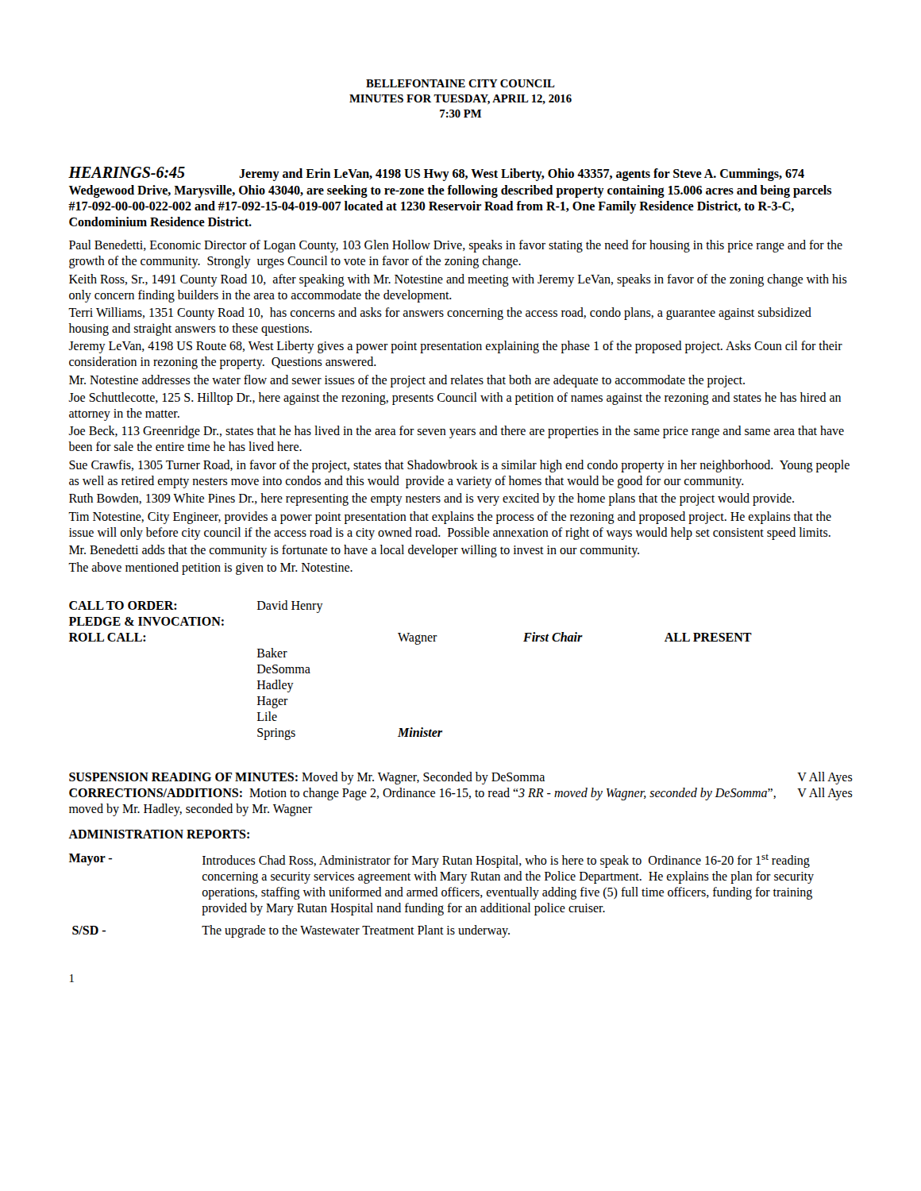BELLEFONTAINE CITY COUNCIL
MINUTES FOR TUESDAY, APRIL 12, 2016
7:30 PM
HEARINGS-6:45 Jeremy and Erin LeVan, 4198 US Hwy 68, West Liberty, Ohio 43357, agents for Steve A. Cummings, 674 Wedgewood Drive, Marysville, Ohio 43040, are seeking to re-zone the following described property containing 15.006 acres and being parcels #17-092-00-00-022-002 and #17-092-15-04-019-007 located at 1230 Reservoir Road from R-1, One Family Residence District, to R-3-C, Condominium Residence District.
Paul Benedetti, Economic Director of Logan County, 103 Glen Hollow Drive, speaks in favor stating the need for housing in this price range and for the growth of the community. Strongly urges Council to vote in favor of the zoning change.
Keith Ross, Sr., 1491 County Road 10, after speaking with Mr. Notestine and meeting with Jeremy LeVan, speaks in favor of the zoning change with his only concern finding builders in the area to accommodate the development.
Terri Williams, 1351 County Road 10, has concerns and asks for answers concerning the access road, condo plans, a guarantee against subsidized housing and straight answers to these questions.
Jeremy LeVan, 4198 US Route 68, West Liberty gives a power point presentation explaining the phase 1 of the proposed project. Asks Coun cil for their consideration in rezoning the property. Questions answered.
Mr. Notestine addresses the water flow and sewer issues of the project and relates that both are adequate to accommodate the project.
Joe Schuttlecotte, 125 S. Hilltop Dr., here against the rezoning, presents Council with a petition of names against the rezoning and states he has hired an attorney in the matter.
Joe Beck, 113 Greenridge Dr., states that he has lived in the area for seven years and there are properties in the same price range and same area that have been for sale the entire time he has lived here.
Sue Crawfis, 1305 Turner Road, in favor of the project, states that Shadowbrook is a similar high end condo property in her neighborhood. Young people as well as retired empty nesters move into condos and this would provide a variety of homes that would be good for our community.
Ruth Bowden, 1309 White Pines Dr., here representing the empty nesters and is very excited by the home plans that the project would provide.
Tim Notestine, City Engineer, provides a power point presentation that explains the process of the rezoning and proposed project. He explains that the issue will only before city council if the access road is a city owned road. Possible annexation of right of ways would help set consistent speed limits.
Mr. Benedetti adds that the community is fortunate to have a local developer willing to invest in our community.
The above mentioned petition is given to Mr. Notestine.
| CALL TO ORDER: | David Henry |
| PLEDGE & INVOCATION: | |
| ROLL CALL: | | Wagner | First Chair | ALL PRESENT |
| | Baker | | | |
| | DeSomma | | | |
| | Hadley | | | |
| | Hager | | | |
| | Lile | | | |
| | Springs | Minister | | |
SUSPENSION READING OF MINUTES: Moved by Mr. Wagner, Seconded by DeSomma
V All Ayes
CORRECTIONS/ADDITIONS: Motion to change Page 2, Ordinance 16-15, to read “3 RR - moved by Wagner, seconded by DeSomma”, moved by Mr. Hadley, seconded by Mr. Wagner
V All Ayes
ADMINISTRATION REPORTS:
| Mayor - | Introduces Chad Ross, Administrator for Mary Rutan Hospital, who is here to speak to Ordinance 16-20 for 1 st reading concerning a security services agreement with Mary Rutan and the Police Department. He explains the plan for security operations, staffing with uniformed and armed officers, eventually adding five (5) full time officers, funding for training provided by Mary Rutan Hospital nand funding for an additional police cruiser. |
| S/SD - | The upgrade to the Wastewater Treatment Plant is underway. |
1